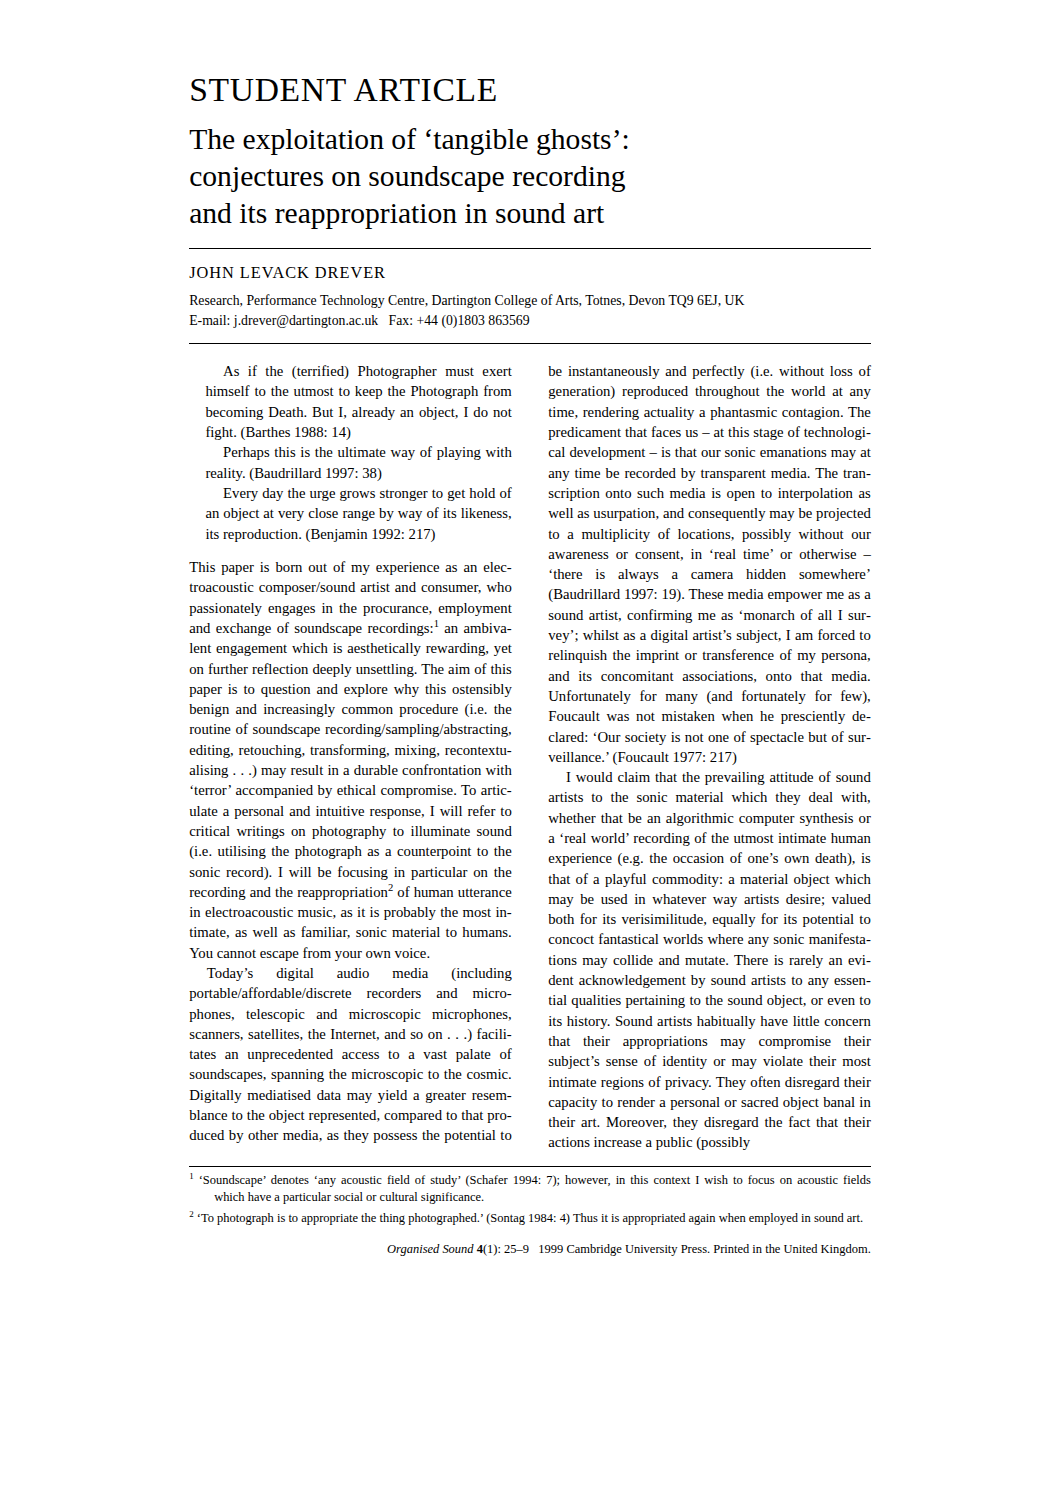STUDENT ARTICLE
The exploitation of ‘tangible ghosts’:
conjectures on soundscape recording
and its reappropriation in sound art
JOHN LEVACK DREVER
Research, Performance Technology Centre, Dartington College of Arts, Totnes, Devon TQ9 6EJ, UK
E-mail: j.drever@dartington.ac.uk Fax: +44 (0)1803 863569
As if the (terrified) Photographer must exert himself to the utmost to keep the Photograph from becoming Death. But I, already an object, I do not fight. (Barthes 1988: 14)
Perhaps this is the ultimate way of playing with reality. (Baudrillard 1997: 38)
Every day the urge grows stronger to get hold of an object at very close range by way of its likeness, its reproduction. (Benjamin 1992: 217)
This paper is born out of my experience as an electroacoustic composer/sound artist and consumer, who passionately engages in the procurance, employment and exchange of soundscape recordings:1 an ambivalent engagement which is aesthetically rewarding, yet on further reflection deeply unsettling. The aim of this paper is to question and explore why this ostensibly benign and increasingly common procedure (i.e. the routine of soundscape recording/sampling/abstracting, editing, retouching, transforming, mixing, recontextualising . . .) may result in a durable confrontation with ‘terror’ accompanied by ethical compromise. To articulate a personal and intuitive response, I will refer to critical writings on photography to illuminate sound (i.e. utilising the photograph as a counterpoint to the sonic record). I will be focusing in particular on the recording and the reappropriation2 of human utterance in electroacoustic music, as it is probably the most intimate, as well as familiar, sonic material to humans. You cannot escape from your own voice.
Today’s digital audio media (including portable/affordable/discrete recorders and microphones, telescopic and microscopic microphones, scanners, satellites, the Internet, and so on . . .) facilitates an unprecedented access to a vast palate of soundscapes, spanning the microscopic to the cosmic. Digitally mediatised data may yield a greater resemblance to the object represented, compared to that produced by other media, as they possess the potential to be instantaneously and perfectly (i.e. without loss of generation) reproduced throughout the world at any time, rendering actuality a phantasmic contagion. The predicament that faces us – at this stage of technological development – is that our sonic emanations may at any time be recorded by transparent media. The transcription onto such media is open to interpolation as well as usurpation, and consequently may be projected to a multiplicity of locations, possibly without our awareness or consent, in ‘real time’ or otherwise – ‘there is always a camera hidden somewhere’ (Baudrillard 1997: 19). These media empower me as a sound artist, confirming me as ‘monarch of all I survey’; whilst as a digital artist’s subject, I am forced to relinquish the imprint or transference of my persona, and its concomitant associations, onto that media. Unfortunately for many (and fortunately for few), Foucault was not mistaken when he presciently declared: ‘Our society is not one of spectacle but of surveillance.’ (Foucault 1977: 217)
I would claim that the prevailing attitude of sound artists to the sonic material which they deal with, whether that be an algorithmic computer synthesis or a ‘real world’ recording of the utmost intimate human experience (e.g. the occasion of one’s own death), is that of a playful commodity: a material object which may be used in whatever way artists desire; valued both for its verisimilitude, equally for its potential to concoct fantastical worlds where any sonic manifestations may collide and mutate. There is rarely an evident acknowledgement by sound artists to any essential qualities pertaining to the sound object, or even to its history. Sound artists habitually have little concern that their appropriations may compromise their subject’s sense of identity or may violate their most intimate regions of privacy. They often disregard their capacity to render a personal or sacred object banal in their art. Moreover, they disregard the fact that their actions increase a public (possibly
1 ‘Soundscape’ denotes ‘any acoustic field of study’ (Schafer 1994: 7); however, in this context I wish to focus on acoustic fields which have a particular social or cultural significance.
2 ‘To photograph is to appropriate the thing photographed.’ (Sontag 1984: 4) Thus it is appropriated again when employed in sound art.
Organised Sound 4(1): 25–9 1999 Cambridge University Press. Printed in the United Kingdom.